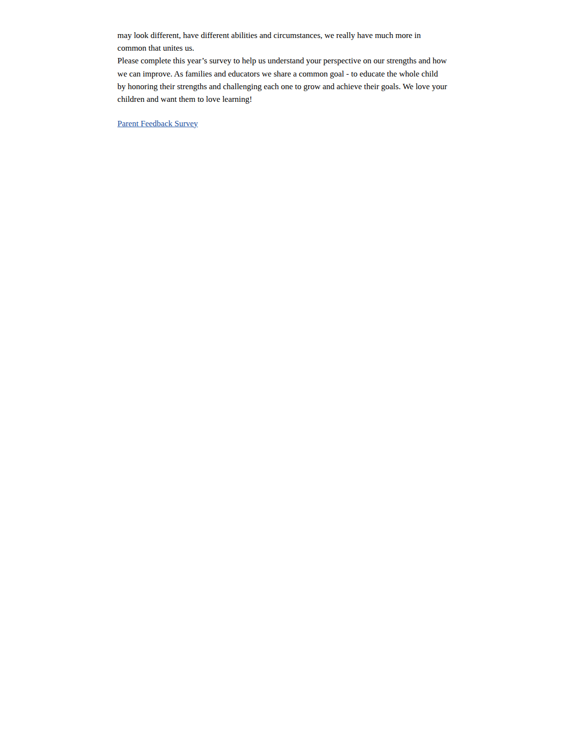may look different, have different abilities and circumstances, we really have much more in common that unites us.
Please complete this year’s survey to help us understand your perspective on our strengths and how we can improve. As families and educators we share a common goal - to educate the whole child by honoring their strengths and challenging each one to grow and achieve their goals. We love your children and want them to love learning!
Parent Feedback Survey